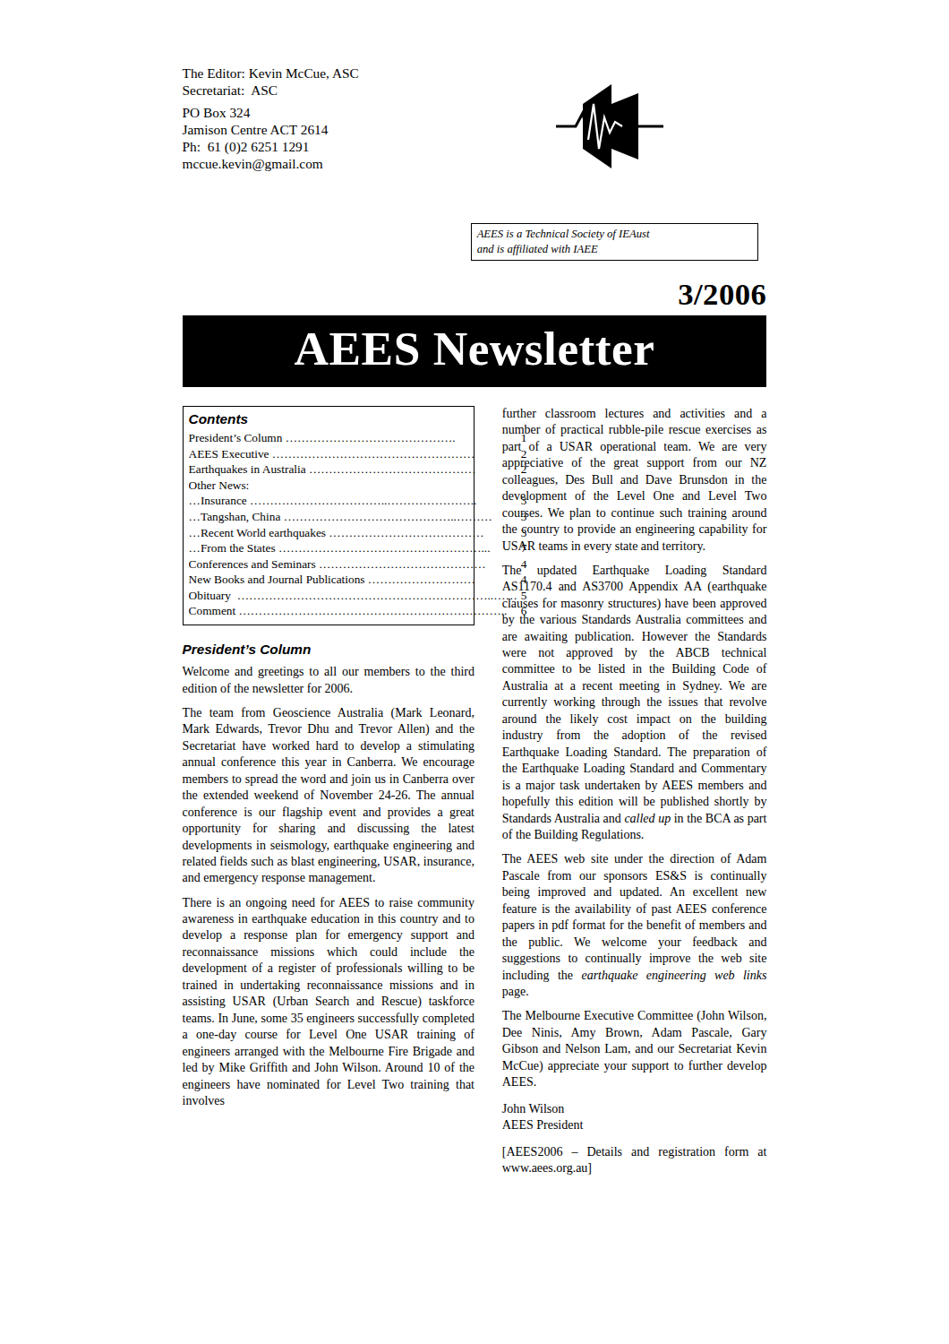The Editor: Kevin McCue, ASC
Secretariat: ASC
PO Box 324
Jamison Centre ACT 2614
Ph: 61 (0)2 6251 1291
mccue.kevin@gmail.com
AEES is a Technical Society of IEAust
and is affiliated with IAEE
3/2006
AEES Newsletter
Contents
| President’s Column ……………………………………. | 1 |
| AEES Executive …………………………………………… | 2 |
| Earthquakes in Australia …………………………………… | 2 |
| Other News: | |
| …Insurance ……………………………..………………….. | 3 |
| …Tangshan, China ……………………………………..……… | 3 |
| …Recent World earthquakes ………………………………… | 3 |
| …From the States ……………………………………………... | 7 |
| Conferences and Seminars …………………………………… | 4 |
| New Books and Journal Publications ……………………… | 4 |
| Obituary ………………………………………………………..…… | 5 |
| Comment ………………………………………………………….. | 6 |
President’s Column
Welcome and greetings to all our members to the third edition of the newsletter for 2006.
The team from Geoscience Australia (Mark Leonard, Mark Edwards, Trevor Dhu and Trevor Allen) and the Secretariat have worked hard to develop a stimulating annual conference this year in Canberra. We encourage members to spread the word and join us in Canberra over the extended weekend of November 24-26. The annual conference is our flagship event and provides a great opportunity for sharing and discussing the latest developments in seismology, earthquake engineering and related fields such as blast engineering, USAR, insurance, and emergency response management.
There is an ongoing need for AEES to raise community awareness in earthquake education in this country and to develop a response plan for emergency support and reconnaissance missions which could include the development of a register of professionals willing to be trained in undertaking reconnaissance missions and in assisting USAR (Urban Search and Rescue) taskforce teams. In June, some 35 engineers successfully completed a one-day course for Level One USAR training of engineers arranged with the Melbourne Fire Brigade and led by Mike Griffith and John Wilson. Around 10 of the engineers have nominated for Level Two training that involves
further classroom lectures and activities and a number of practical rubble-pile rescue exercises as part of a USAR operational team. We are very appreciative of the great support from our NZ colleagues, Des Bull and Dave Brunsdon in the development of the Level One and Level Two courses. We plan to continue such training around the country to provide an engineering capability for USAR teams in every state and territory.
The updated Earthquake Loading Standard AS1170.4 and AS3700 Appendix AA (earthquake clauses for masonry structures) have been approved by the various Standards Australia committees and are awaiting publication. However the Standards were not approved by the ABCB technical committee to be listed in the Building Code of Australia at a recent meeting in Sydney. We are currently working through the issues that revolve around the likely cost impact on the building industry from the adoption of the revised Earthquake Loading Standard. The preparation of the Earthquake Loading Standard and Commentary is a major task undertaken by AEES members and hopefully this edition will be published shortly by Standards Australia and called up in the BCA as part of the Building Regulations.
The AEES web site under the direction of Adam Pascale from our sponsors ES&S is continually being improved and updated. An excellent new feature is the availability of past AEES conference papers in pdf format for the benefit of members and the public. We welcome your feedback and suggestions to continually improve the web site including the earthquake engineering web links page.
The Melbourne Executive Committee (John Wilson, Dee Ninis, Amy Brown, Adam Pascale, Gary Gibson and Nelson Lam, and our Secretariat Kevin McCue) appreciate your support to further develop AEES.
John Wilson
AEES President
[AEES2006 – Details and registration form at www.aees.org.au]